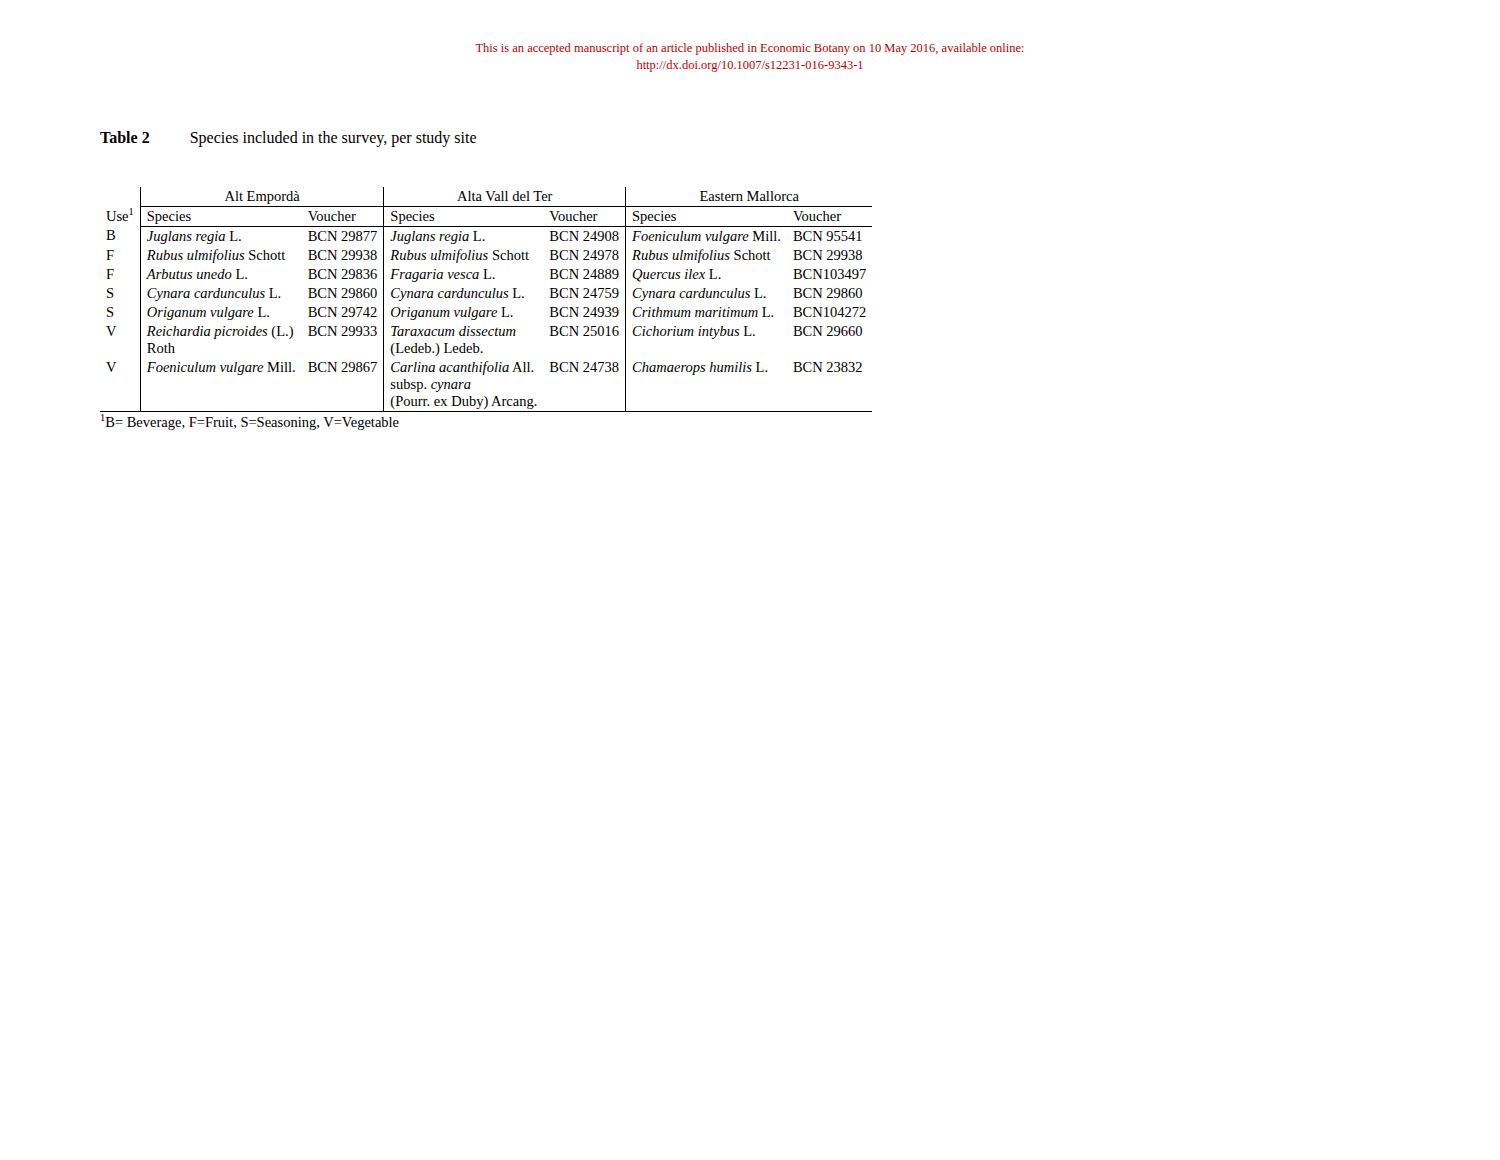This is an accepted manuscript of an article published in Economic Botany on 10 May 2016, available online:
http://dx.doi.org/10.1007/s12231-016-9343-1
Table 2 Species included in the survey, per study site
| Use 1 | Alt Empordà | Alta Vall del Ter | Eastern Mallorca |
| --- | --- | --- | --- |
| Species | Voucher | Species | Voucher | Species | Voucher |
| B | Juglans regia L. | BCN 29877 | Juglans regia L. | BCN 24908 | Foeniculum vulgare Mill. | BCN 95541 |
| F | Rubus ulmifolius Schott | BCN 29938 | Rubus ulmifolius Schott | BCN 24978 | Rubus ulmifolius Schott | BCN 29938 |
| F | Arbutus unedo L. | BCN 29836 | Fragaria vesca L. | BCN 24889 | Quercus ilex L. | BCN103497 |
| S | Cynara cardunculus L. | BCN 29860 | Cynara cardunculus L. | BCN 24759 | Cynara cardunculus L. | BCN 29860 |
| S | Origanum vulgare L. | BCN 29742 | Origanum vulgare L. | BCN 24939 | Crithmum maritimum L. | BCN104272 |
| V | Reichardia picroides (L.) Roth | BCN 29933 | Taraxacum dissectum (Ledeb.) Ledeb. | BCN 25016 | Cichorium intybus L. | BCN 29660 |
| V | Foeniculum vulgare Mill. | BCN 29867 | Carlina acanthifolia All. subsp. cynara (Pourr. ex Duby) Arcang. | BCN 24738 | Chamaerops humilis L. | BCN 23832 |
1B= Beverage, F=Fruit, S=Seasoning, V=Vegetable